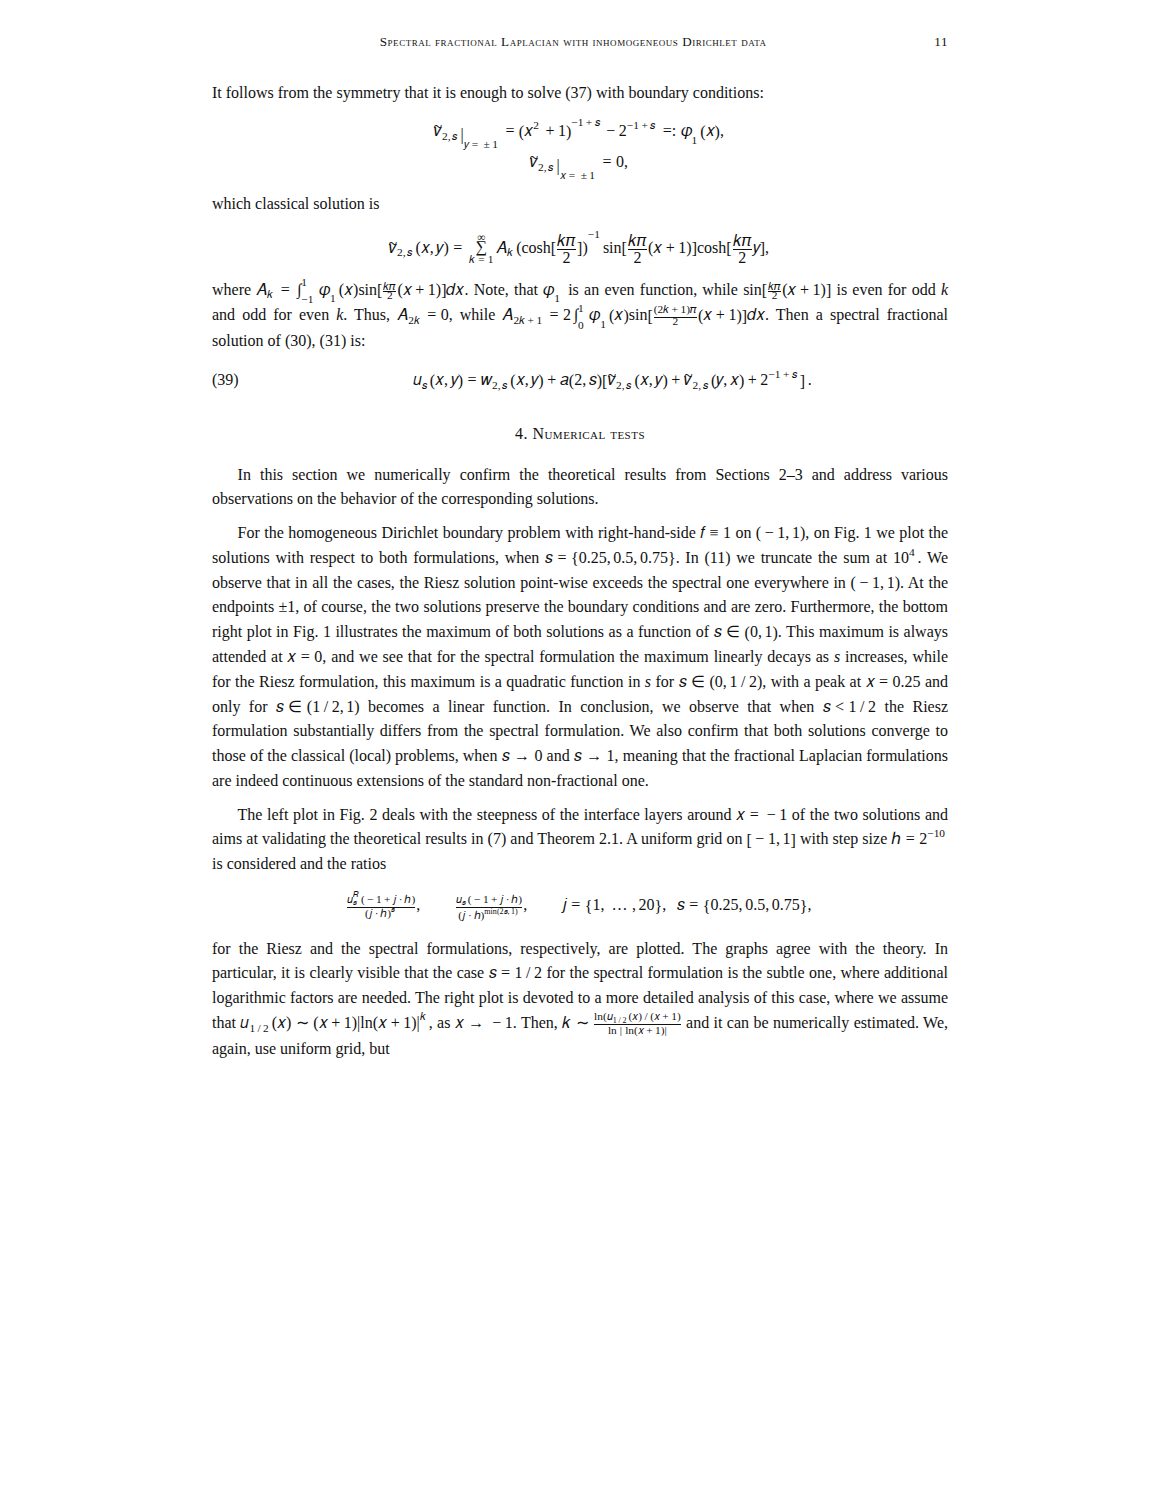Spectral fractional Laplacian with inhomogeneous Dirichlet data 11
It follows from the symmetry that it is enough to solve (37) with boundary conditions:
v~2,s |y=±1 = (x2+1)−1+s − 2−1+s =: φ1(x),
v~2,s |x=±1 =0,
which classical solution is
v~2,s (x,y) = ∑ k=1 ∞ Ak (cosh[kπ2]) −1 sin [kπ2(x+1)] cosh [kπ2y] ,
where Ak= ∫−11 φ1(x) sin[kπ2(x+1)] dx . Note, that φ1 is an even function, while sin[kπ2(x+1)] is even for odd k and odd for even k. Thus, A2k=0, while A2k+1=2 ∫01 φ1(x) sin[(2k+1)π2(x+1)] dx . Then a spectral fractional solution of (30), (31) is:
(39) us(x,y) = w2,s(x,y) + a(2,s) [ v~2,s(x,y) + v~2,s(y,x) + 2−1+s ] .
4. Numerical tests
In this section we numerically confirm the theoretical results from Sections 2–3 and address various observations on the behavior of the corresponding solutions.
For the homogeneous Dirichlet boundary problem with right-hand-side f≡1 on (−1,1), on Fig. 1 we plot the solutions with respect to both formulations, when s={0.25,0.5,0.75}. In (11) we truncate the sum at 104. We observe that in all the cases, the Riesz solution point-wise exceeds the spectral one everywhere in (−1,1). At the endpoints ±1, of course, the two solutions preserve the boundary conditions and are zero. Furthermore, the bottom right plot in Fig. 1 illustrates the maximum of both solutions as a function of s∈(0,1). This maximum is always attended at x=0, and we see that for the spectral formulation the maximum linearly decays as s increases, while for the Riesz formulation, this maximum is a quadratic function in s for s∈(0,1/2), with a peak at x=0.25 and only for s∈(1/2,1) becomes a linear function. In conclusion, we observe that when s<1/2 the Riesz formulation substantially differs from the spectral formulation. We also confirm that both solutions converge to those of the classical (local) problems, when s→0 and s→1, meaning that the fractional Laplacian formulations are indeed continuous extensions of the standard non-fractional one.
The left plot in Fig. 2 deals with the steepness of the interface layers around x=−1 of the two solutions and aims at validating the theoretical results in (7) and Theorem 2.1. A uniform grid on [−1,1] with step size h=2−10 is considered and the ratios
usR(−1+j·h) (j·h)s , us(−1+j·h) (j·h)min(2s,1) , j={1,…,20}, s={0.25,0.5,0.75},
for the Riesz and the spectral formulations, respectively, are plotted. The graphs agree with the theory. In particular, it is clearly visible that the case s=1/2 for the spectral formulation is the subtle one, where additional logarithmic factors are needed. The right plot is devoted to a more detailed analysis of this case, where we assume that u1/2(x)∼(x+1)|ln(x+1)|k, as x→−1. Then, k∼ln(u1/2(x)/(x+1)ln|ln(x+1)| and it can be numerically estimated. We, again, use uniform grid, but